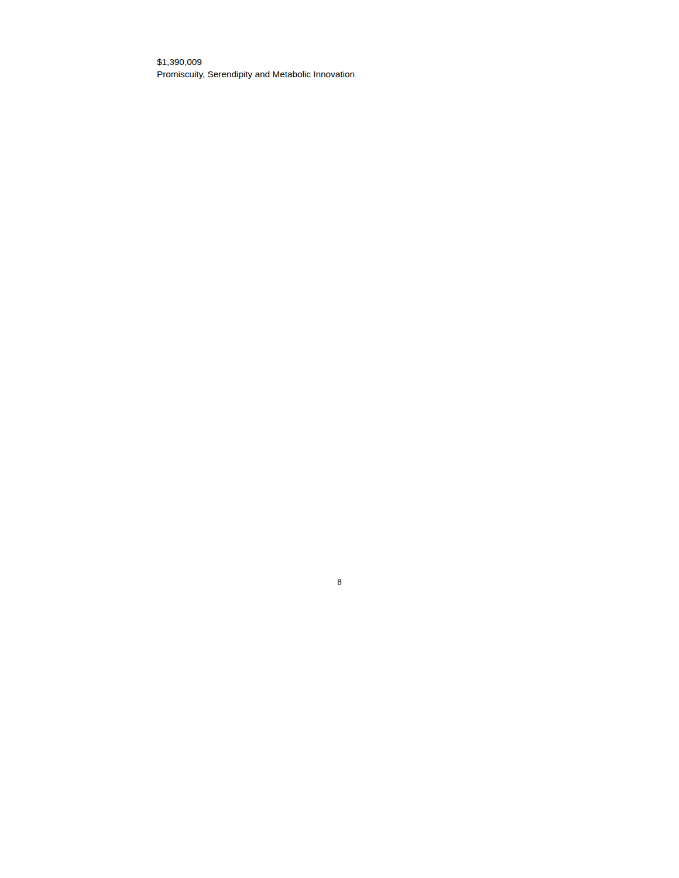$1,390,009 Promiscuity, Serendipity and Metabolic Innovation
8